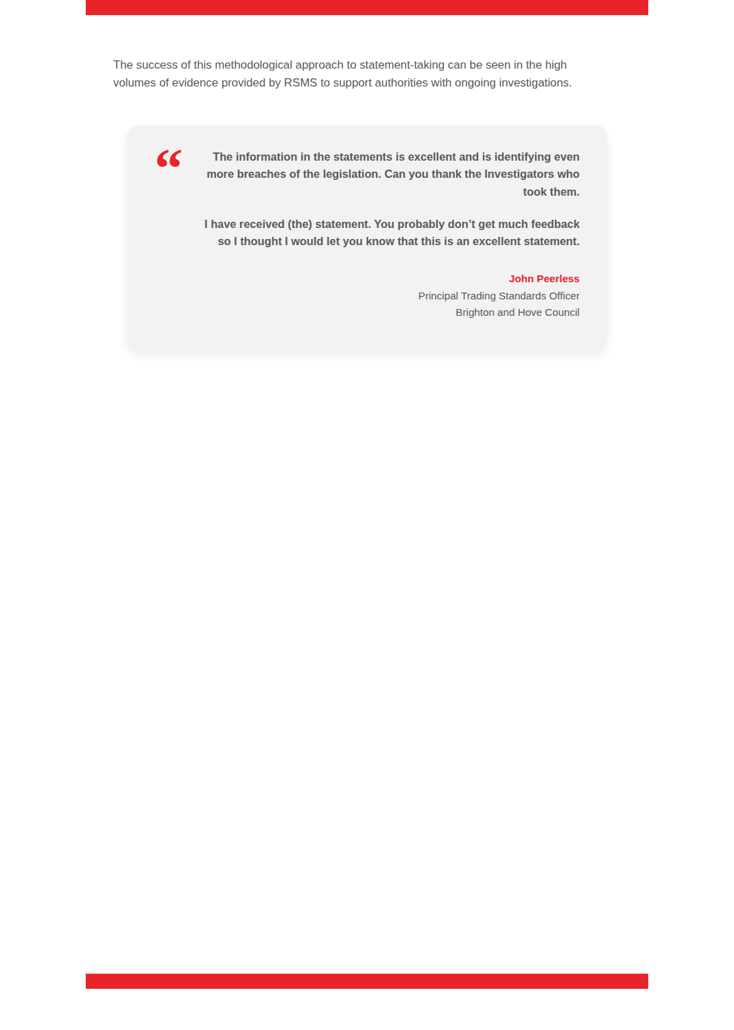The success of this methodological approach to statement-taking can be seen in the high volumes of evidence provided by RSMS to support authorities with ongoing investigations.
“
The information in the statements is excellent and is identifying even more breaches of the legislation. Can you thank the Investigators who took them.
I have received (the) statement. You probably don’t get much feedback so I thought I would let you know that this is an excellent statement.
John Peerless Principal Trading Standards Officer Brighton and Hove Council